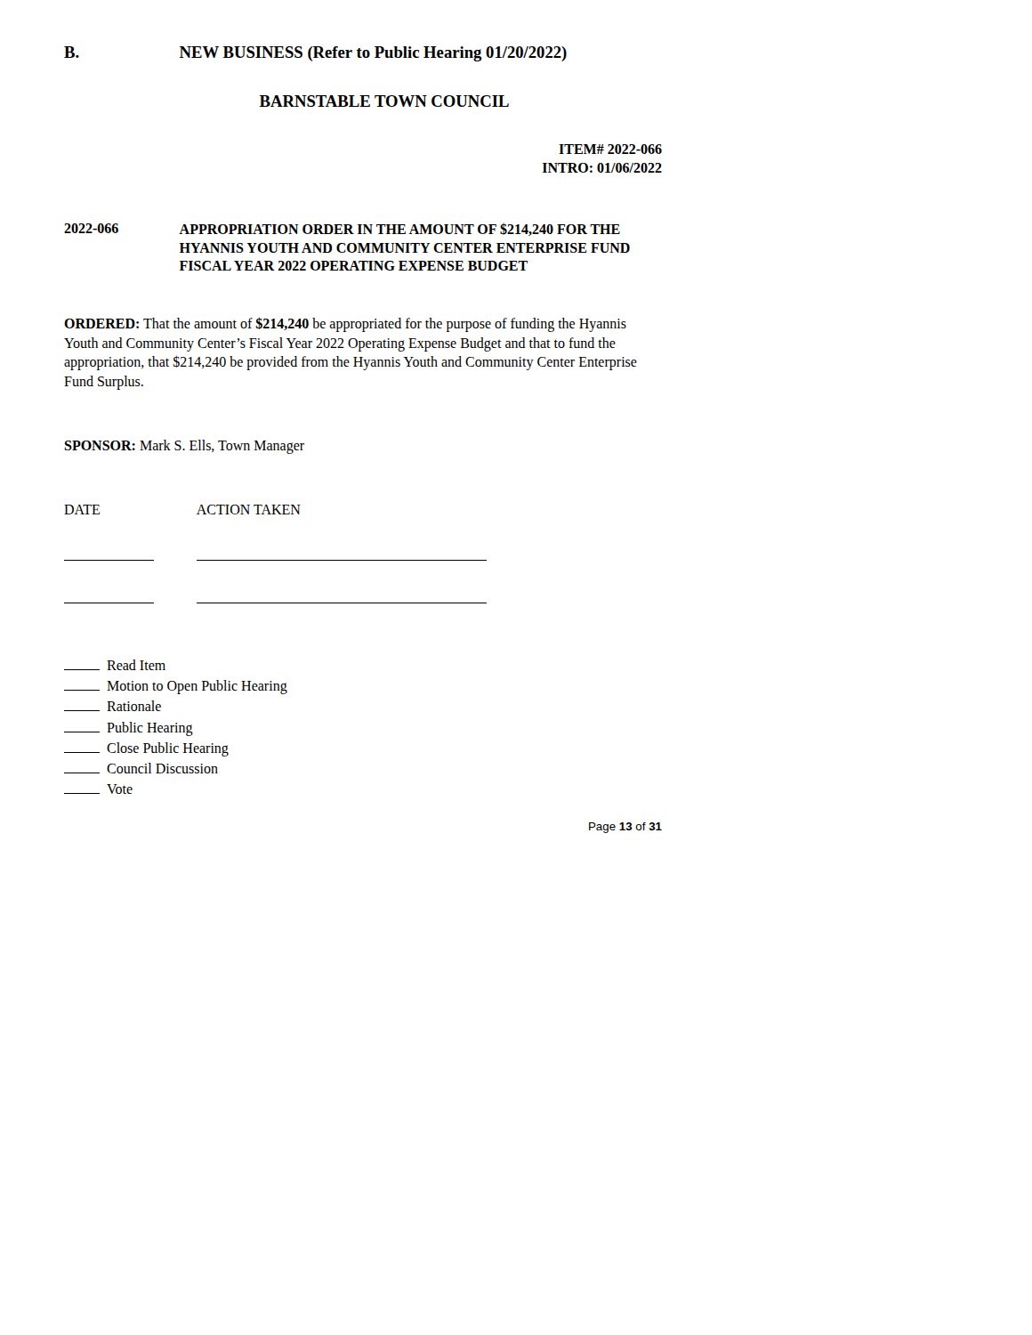B.
NEW BUSINESS (Refer to Public Hearing 01/20/2022)
BARNSTABLE TOWN COUNCIL
ITEM# 2022-066
INTRO: 01/06/2022
2022-066
APPROPRIATION ORDER IN THE AMOUNT OF $214,240 FOR THE HYANNIS YOUTH AND COMMUNITY CENTER ENTERPRISE FUND FISCAL YEAR 2022 OPERATING EXPENSE BUDGET
ORDERED: That the amount of $214,240 be appropriated for the purpose of funding the Hyannis Youth and Community Center’s Fiscal Year 2022 Operating Expense Budget and that to fund the appropriation, that $214,240 be provided from the Hyannis Youth and Community Center Enterprise Fund Surplus.
SPONSOR: Mark S. Ells, Town Manager
DATE
ACTION TAKEN
Read Item
Motion to Open Public Hearing
Rationale
Public Hearing
Close Public Hearing
Council Discussion
Vote
Page 13 of 31